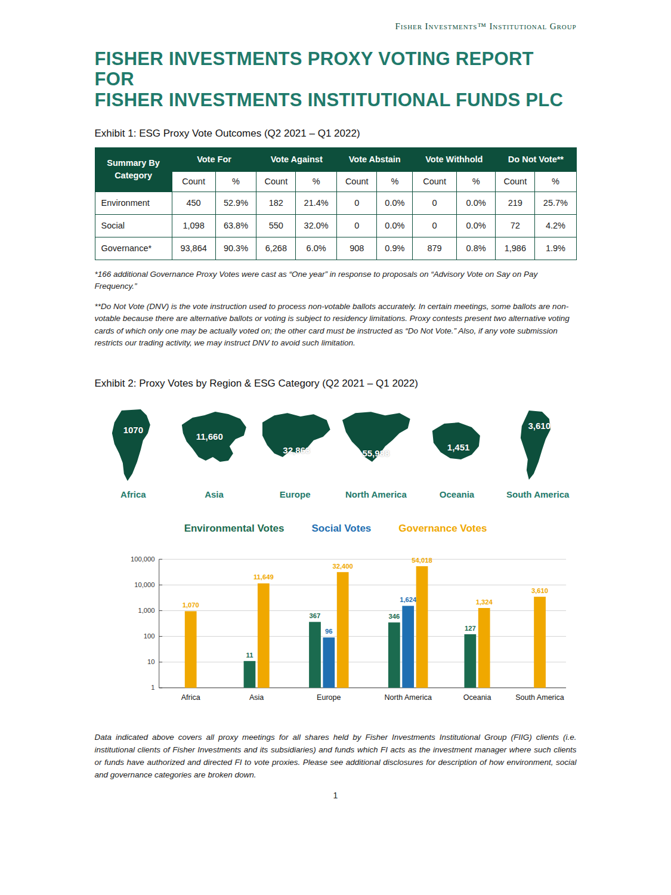Fisher Investments™ Institutional Group
Fisher Investments Proxy Voting Report for
Fisher Investments Institutional Funds PLC
Exhibit 1: ESG Proxy Vote Outcomes (Q2 2021 – Q1 2022)
| Summary By Category | Vote For | Vote Against | Vote Abstain | Vote Withhold | Do Not Vote** |
| --- | --- | --- | --- | --- | --- |
| Count | % | Count | % | Count | % | Count | % | Count | % |
| Environment | 450 | 52.9% | 182 | 21.4% | 0 | 0.0% | 0 | 0.0% | 219 | 25.7% |
| Social | 1,098 | 63.8% | 550 | 32.0% | 0 | 0.0% | 0 | 0.0% | 72 | 4.2% |
| Governance* | 93,864 | 90.3% | 6,268 | 6.0% | 908 | 0.9% | 879 | 0.8% | 1,986 | 1.9% |
*166 additional Governance Proxy Votes were cast as “One year” in response to proposals on “Advisory Vote on Say on Pay Frequency.”
**Do Not Vote (DNV) is the vote instruction used to process non-votable ballots accurately. In certain meetings, some ballots are non-votable because there are alternative ballots or voting is subject to residency limitations. Proxy contests present two alternative voting cards of which only one may be actually voted on; the other card must be instructed as “Do Not Vote.” Also, if any vote submission restricts our trading activity, we may instruct DNV to avoid such limitation.
Exhibit 2: Proxy Votes by Region & ESG Category (Q2 2021 – Q1 2022)
1070
Africa
11,660
Asia
32,863
Europe
55,988
North America
1,451
Oceania
3,610
South America
Environmental Votes Social Votes Governance Votes
100,000 10,000 1,000 100 10 1 1,070 11 11,649 367 96 32,400 346 1,624 54,018 127 1,324 3,610 Africa Asia Europe North America Oceania South America
Data indicated above covers all proxy meetings for all shares held by Fisher Investments Institutional Group (FIIG) clients (i.e. institutional clients of Fisher Investments and its subsidiaries) and funds which FI acts as the investment manager where such clients or funds have authorized and directed FI to vote proxies. Please see additional disclosures for description of how environment, social and governance categories are broken down.
1